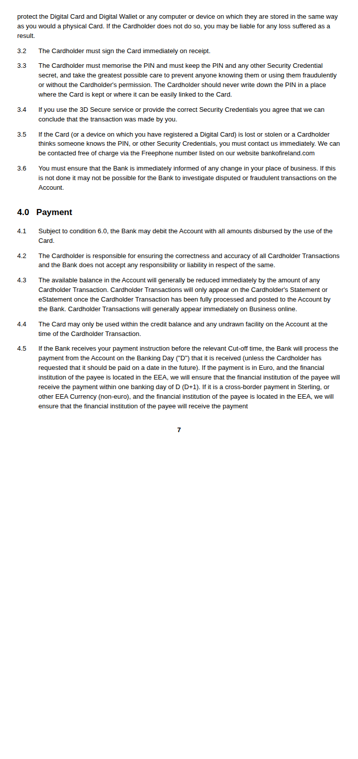protect the Digital Card and Digital Wallet or any computer or device on which they are stored in the same way as you would a physical Card. If the Cardholder does not do so, you may be liable for any loss suffered as a result.
3.2
The Cardholder must sign the Card immediately on receipt.
3.3
The Cardholder must memorise the PIN and must keep the PIN and any other Security Credential secret, and take the greatest possible care to prevent anyone knowing them or using them fraudulently or without the Cardholder's permission. The Cardholder should never write down the PIN in a place where the Card is kept or where it can be easily linked to the Card.
3.4
If you use the 3D Secure service or provide the correct Security Credentials you agree that we can conclude that the transaction was made by you.
3.5
If the Card (or a device on which you have registered a Digital Card) is lost or stolen or a Cardholder thinks someone knows the PIN, or other Security Credentials, you must contact us immediately. We can be contacted free of charge via the Freephone number listed on our website bankofireland.com
3.6
You must ensure that the Bank is immediately informed of any change in your place of business. If this is not done it may not be possible for the Bank to investigate disputed or fraudulent transactions on the Account.
4.0 Payment
4.1
Subject to condition 6.0, the Bank may debit the Account with all amounts disbursed by the use of the Card.
4.2
The Cardholder is responsible for ensuring the correctness and accuracy of all Cardholder Transactions and the Bank does not accept any responsibility or liability in respect of the same.
4.3
The available balance in the Account will generally be reduced immediately by the amount of any Cardholder Transaction. Cardholder Transactions will only appear on the Cardholder's Statement or eStatement once the Cardholder Transaction has been fully processed and posted to the Account by the Bank. Cardholder Transactions will generally appear immediately on Business online.
4.4
The Card may only be used within the credit balance and any undrawn facility on the Account at the time of the Cardholder Transaction.
4.5
If the Bank receives your payment instruction before the relevant Cut-off time, the Bank will process the payment from the Account on the Banking Day ("D") that it is received (unless the Cardholder has requested that it should be paid on a date in the future). If the payment is in Euro, and the financial institution of the payee is located in the EEA, we will ensure that the financial institution of the payee will receive the payment within one banking day of D (D+1). If it is a cross-border payment in Sterling, or other EEA Currency (non-euro), and the financial institution of the payee is located in the EEA, we will ensure that the financial institution of the payee will receive the payment
7